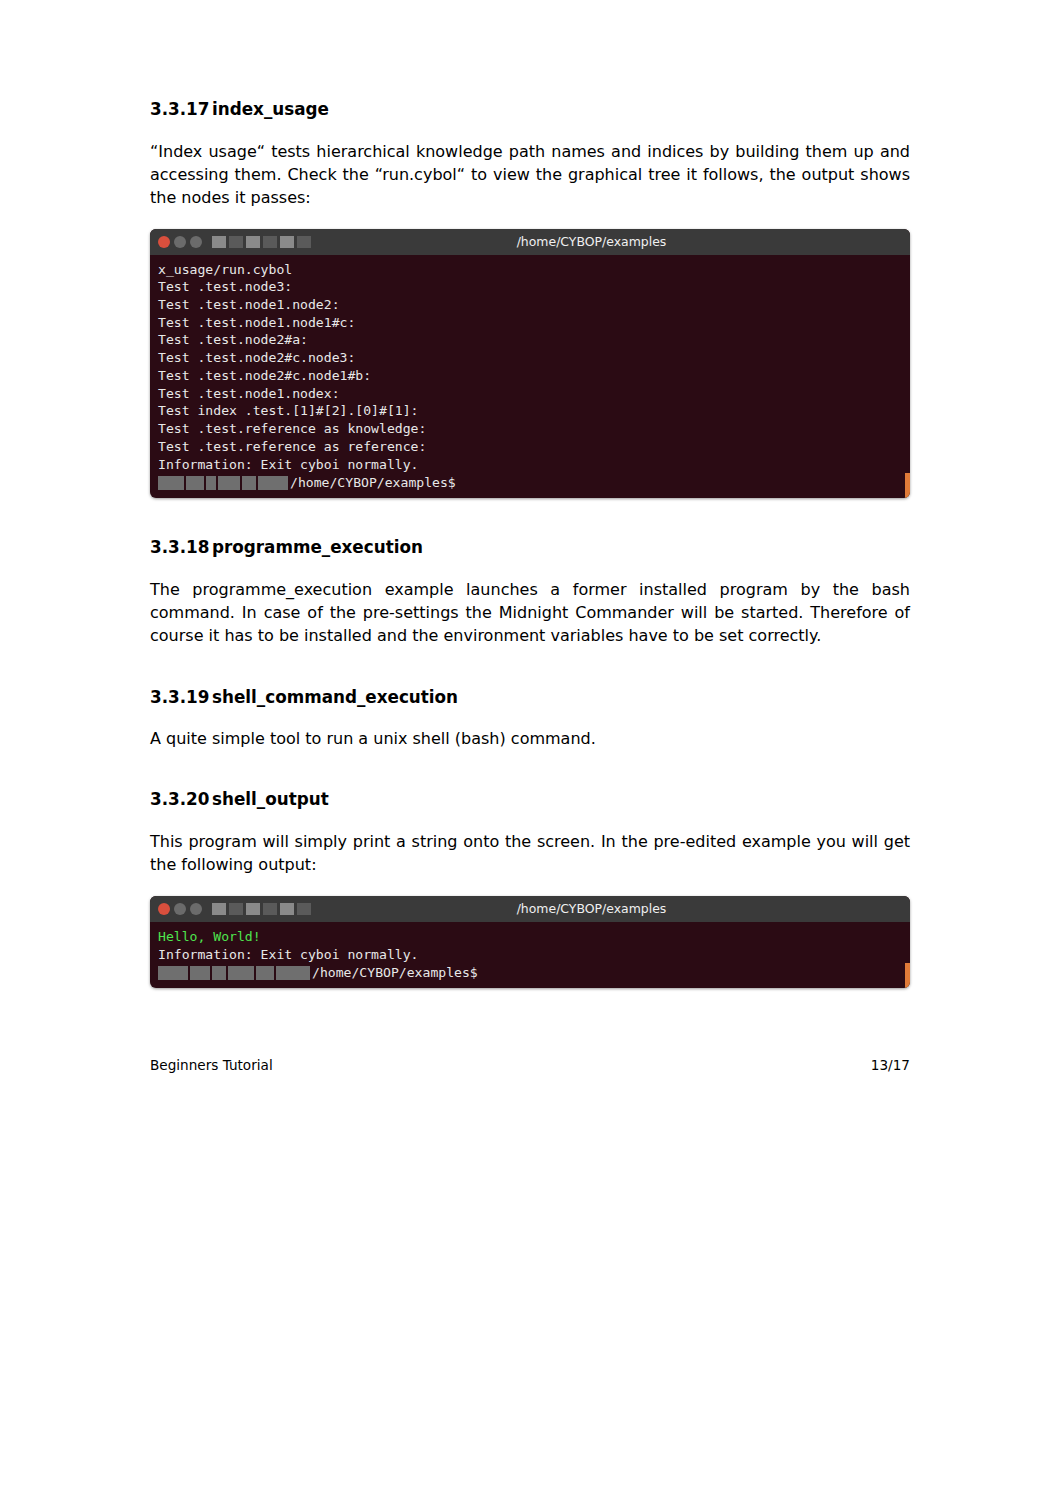3.3.17index_usage
“Index usage“ tests hierarchical knowledge path names and indices by building them up and accessing them. Check the “run.cybol“ to view the graphical tree it follows, the output shows the nodes it passes:
/home/CYBOP/examples
x_usage/run.cybol Test .test.node3: Test .test.node1.node2: Test .test.node1.node1#c: Test .test.node2#a: Test .test.node2#c.node3: Test .test.node2#c.node1#b: Test .test.node1.nodex: Test index .test.[1]#[2].[0]#[1]: Test .test.reference as knowledge: Test .test.reference as reference: Information: Exit cyboi normally.
/home/CYBOP/examples$
3.3.18programme_execution
The programme_execution example launches a former installed program by the bash command. In case of the pre-settings the Midnight Commander will be started. Therefore of course it has to be installed and the environment variables have to be set correctly.
3.3.19shell_command_execution
A quite simple tool to run a unix shell (bash) command.
3.3.20shell_output
This program will simply print a string onto the screen. In the pre-edited example you will get the following output:
/home/CYBOP/examples
Hello, World! Information: Exit cyboi normally.
/home/CYBOP/examples$
Beginners Tutorial 13/17